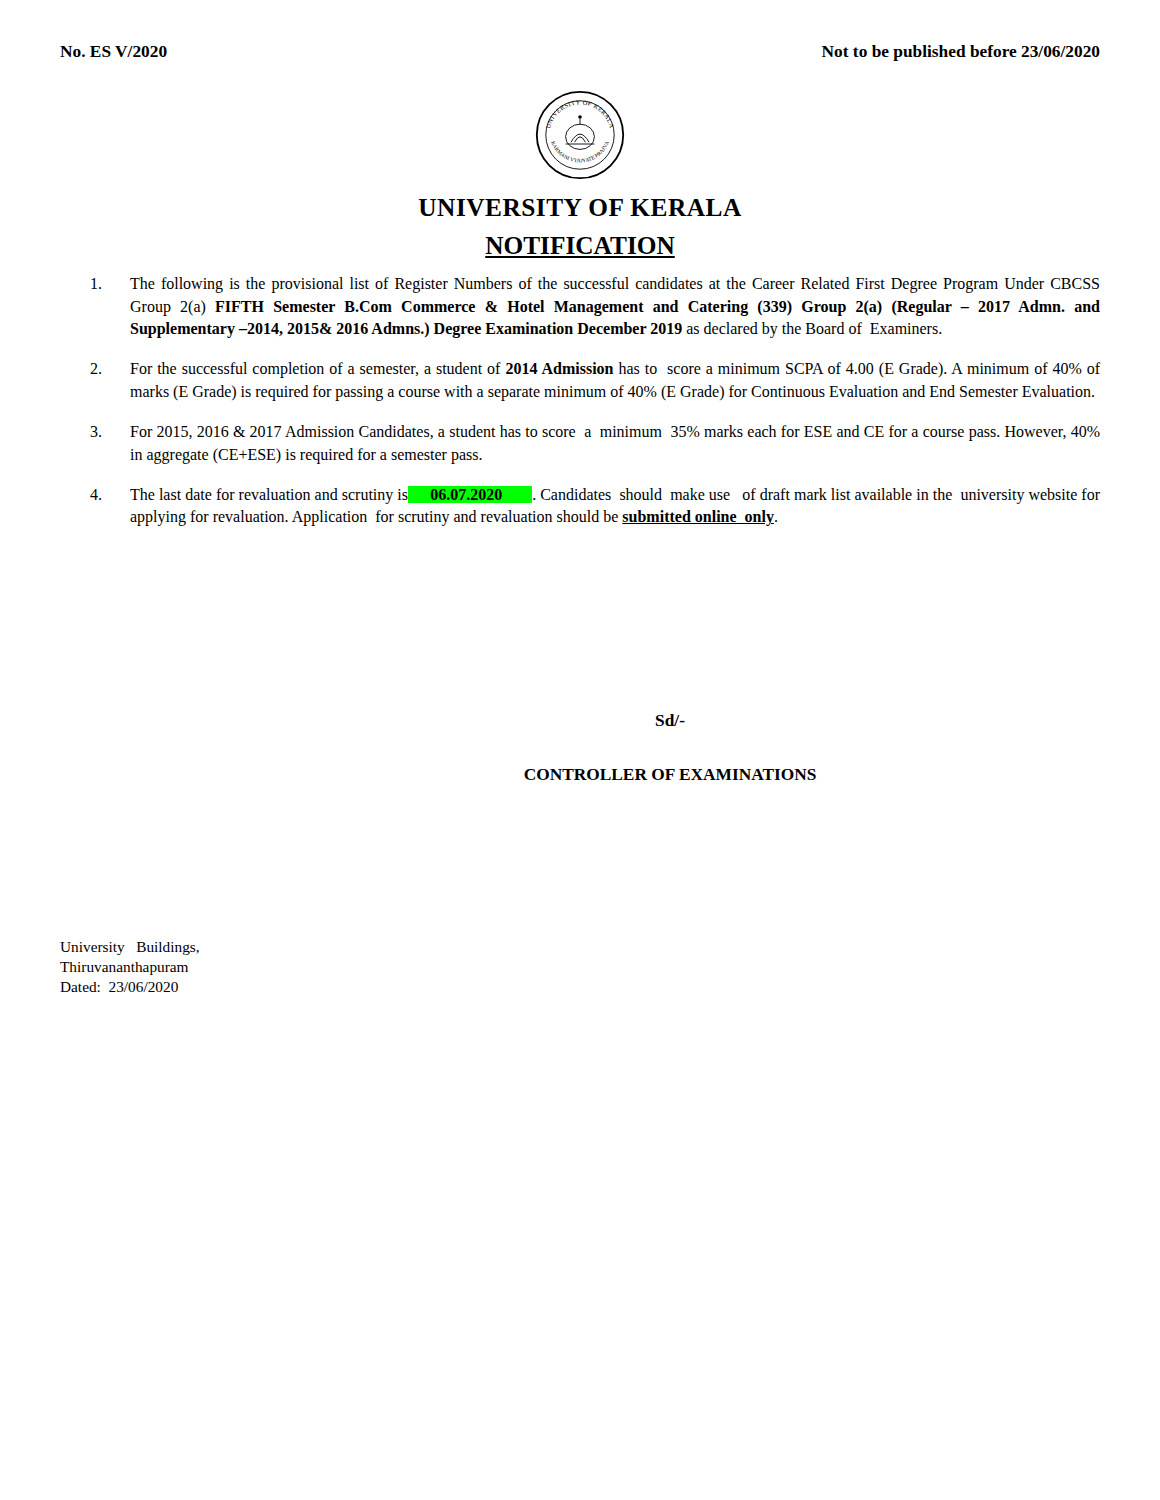Not to be published before 23/06/2020
No. ES V/2020
UNIVERSITY OF KERALA KARMANI VYAJYATE PRAJNA
UNIVERSITY OF KERALA
NOTIFICATION
The following is the provisional list of Register Numbers of the successful candidates at the Career Related First Degree Program Under CBCSS Group 2(a) FIFTH Semester B.Com Commerce & Hotel Management and Catering (339) Group 2(a) (Regular – 2017 Admn. and Supplementary –2014, 2015& 2016 Admns.) Degree Examination December 2019 as declared by the Board of Examiners.
For the successful completion of a semester, a student of 2014 Admission has to score a minimum SCPA of 4.00 (E Grade). A minimum of 40% of marks (E Grade) is required for passing a course with a separate minimum of 40% (E Grade) for Continuous Evaluation and End Semester Evaluation.
For 2015, 2016 & 2017 Admission Candidates, a student has to score a minimum 35% marks each for ESE and CE for a course pass. However, 40% in aggregate (CE+ESE) is required for a semester pass.
The last date for revaluation and scrutiny is 06.07.2020. Candidates should make use of draft mark list available in the university website for applying for revaluation. Application for scrutiny and revaluation should be submitted online only.
Sd/-
CONTROLLER OF EXAMINATIONS
University Buildings,
Thiruvananthapuram
Dated: 23/06/2020